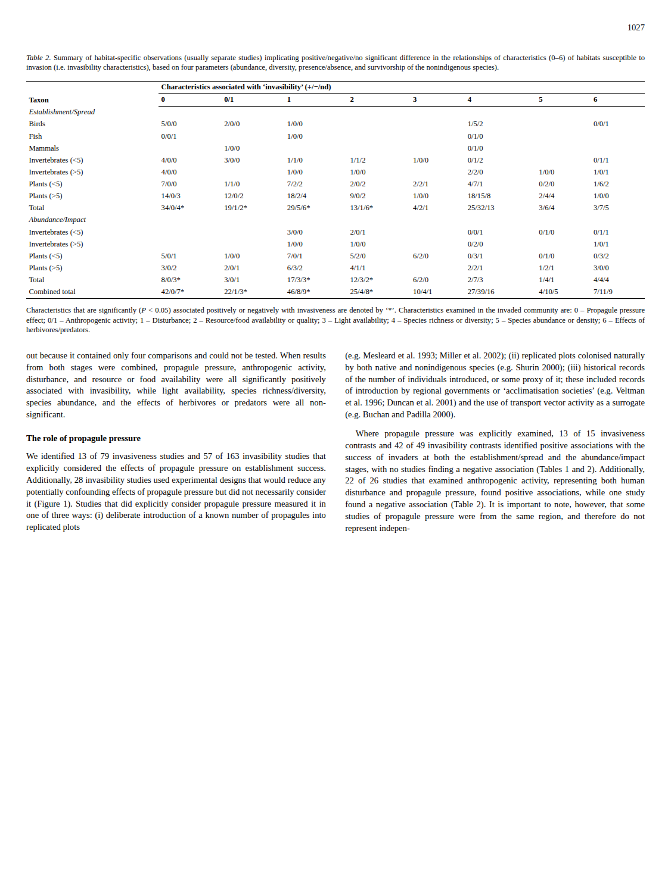1027
Table 2. Summary of habitat-specific observations (usually separate studies) implicating positive/negative/no significant difference in the relationships of characteristics (0–6) of habitats susceptible to invasion (i.e. invasibility characteristics), based on four parameters (abundance, diversity, presence/absence, and survivorship of the nonindigenous species).
| Taxon | Characteristics associated with ‘invasibility’ (+/−/nd) |
| --- | --- |
| 0 | 0/1 | 1 | 2 | 3 | 4 | 5 | 6 |
| Establishment/Spread |
| Birds | 5/0/0 | 2/0/0 | 1/0/0 | | | 1/5/2 | | 0/0/1 |
| Fish | 0/0/1 | | 1/0/0 | | | 0/1/0 | | |
| Mammals | | 1/0/0 | | | | 0/1/0 | | |
| Invertebrates (<5) | 4/0/0 | 3/0/0 | 1/1/0 | 1/1/2 | 1/0/0 | 0/1/2 | | 0/1/1 |
| Invertebrates (>5) | 4/0/0 | | 1/0/0 | 1/0/0 | | 2/2/0 | 1/0/0 | 1/0/1 |
| Plants (<5) | 7/0/0 | 1/1/0 | 7/2/2 | 2/0/2 | 2/2/1 | 4/7/1 | 0/2/0 | 1/6/2 |
| Plants (>5) | 14/0/3 | 12/0/2 | 18/2/4 | 9/0/2 | 1/0/0 | 18/15/8 | 2/4/4 | 1/0/0 |
| Total | 34/0/4* | 19/1/2* | 29/5/6* | 13/1/6* | 4/2/1 | 25/32/13 | 3/6/4 | 3/7/5 |
| Abundance/Impact |
| Invertebrates (<5) | | | 3/0/0 | 2/0/1 | | 0/0/1 | 0/1/0 | 0/1/1 |
| Invertebrates (>5) | | | 1/0/0 | 1/0/0 | | 0/2/0 | | 1/0/1 |
| Plants (<5) | 5/0/1 | 1/0/0 | 7/0/1 | 5/2/0 | 6/2/0 | 0/3/1 | 0/1/0 | 0/3/2 |
| Plants (>5) | 3/0/2 | 2/0/1 | 6/3/2 | 4/1/1 | | 2/2/1 | 1/2/1 | 3/0/0 |
| Total | 8/0/3* | 3/0/1 | 17/3/3* | 12/3/2* | 6/2/0 | 2/7/3 | 1/4/1 | 4/4/4 |
| Combined total | 42/0/7* | 22/1/3* | 46/8/9* | 25/4/8* | 10/4/1 | 27/39/16 | 4/10/5 | 7/11/9 |
Characteristics that are significantly (P < 0.05) associated positively or negatively with invasiveness are denoted by ‘*’. Characteristics examined in the invaded community are: 0 – Propagule pressure effect; 0/1 – Anthropogenic activity; 1 – Disturbance; 2 – Resource/food availability or quality; 3 – Light availability; 4 – Species richness or diversity; 5 – Species abundance or density; 6 – Effects of herbivores/predators.
out because it contained only four comparisons and could not be tested. When results from both stages were combined, propagule pressure, anthropogenic activity, disturbance, and resource or food availability were all significantly positively associated with invasibility, while light availability, species richness/diversity, species abundance, and the effects of herbivores or predators were all non-significant.
The role of propagule pressure
We identified 13 of 79 invasiveness studies and 57 of 163 invasibility studies that explicitly considered the effects of propagule pressure on establishment success. Additionally, 28 invasibility studies used experimental designs that would reduce any potentially confounding effects of propagule pressure but did not necessarily consider it (Figure 1). Studies that did explicitly consider propagule pressure measured it in one of three ways: (i) deliberate introduction of a known number of propagules into replicated plots
(e.g. Mesleard et al. 1993; Miller et al. 2002); (ii) replicated plots colonised naturally by both native and nonindigenous species (e.g. Shurin 2000); (iii) historical records of the number of individuals introduced, or some proxy of it; these included records of introduction by regional governments or ‘acclimatisation societies’ (e.g. Veltman et al. 1996; Duncan et al. 2001) and the use of transport vector activity as a surrogate (e.g. Buchan and Padilla 2000).
Where propagule pressure was explicitly examined, 13 of 15 invasiveness contrasts and 42 of 49 invasibility contrasts identified positive associations with the success of invaders at both the establishment/spread and the abundance/impact stages, with no studies finding a negative association (Tables 1 and 2). Additionally, 22 of 26 studies that examined anthropogenic activity, representing both human disturbance and propagule pressure, found positive associations, while one study found a negative association (Table 2). It is important to note, however, that some studies of propagule pressure were from the same region, and therefore do not represent indepen-